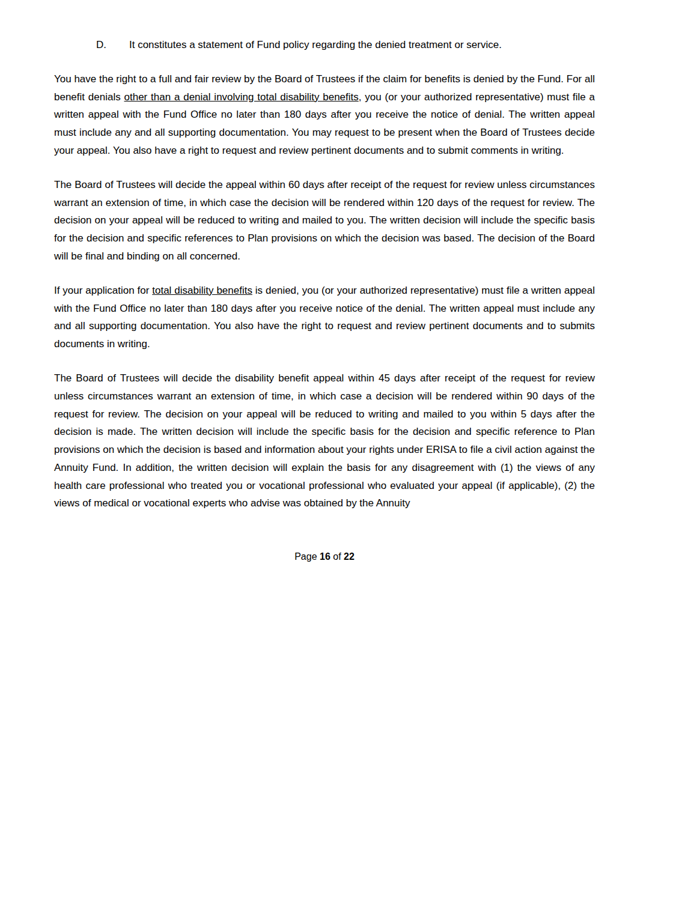D.
It constitutes a statement of Fund policy regarding the denied treatment or service.
You have the right to a full and fair review by the Board of Trustees if the claim for benefits is denied by the Fund. For all benefit denials other than a denial involving total disability benefits, you (or your authorized representative) must file a written appeal with the Fund Office no later than 180 days after you receive the notice of denial. The written appeal must include any and all supporting documentation. You may request to be present when the Board of Trustees decide your appeal. You also have a right to request and review pertinent documents and to submit comments in writing.
The Board of Trustees will decide the appeal within 60 days after receipt of the request for review unless circumstances warrant an extension of time, in which case the decision will be rendered within 120 days of the request for review. The decision on your appeal will be reduced to writing and mailed to you. The written decision will include the specific basis for the decision and specific references to Plan provisions on which the decision was based. The decision of the Board will be final and binding on all concerned.
If your application for total disability benefits is denied, you (or your authorized representative) must file a written appeal with the Fund Office no later than 180 days after you receive notice of the denial. The written appeal must include any and all supporting documentation. You also have the right to request and review pertinent documents and to submits documents in writing.
The Board of Trustees will decide the disability benefit appeal within 45 days after receipt of the request for review unless circumstances warrant an extension of time, in which case a decision will be rendered within 90 days of the request for review. The decision on your appeal will be reduced to writing and mailed to you within 5 days after the decision is made. The written decision will include the specific basis for the decision and specific reference to Plan provisions on which the decision is based and information about your rights under ERISA to file a civil action against the Annuity Fund. In addition, the written decision will explain the basis for any disagreement with (1) the views of any health care professional who treated you or vocational professional who evaluated your appeal (if applicable), (2) the views of medical or vocational experts who advise was obtained by the Annuity
Page 16 of 22